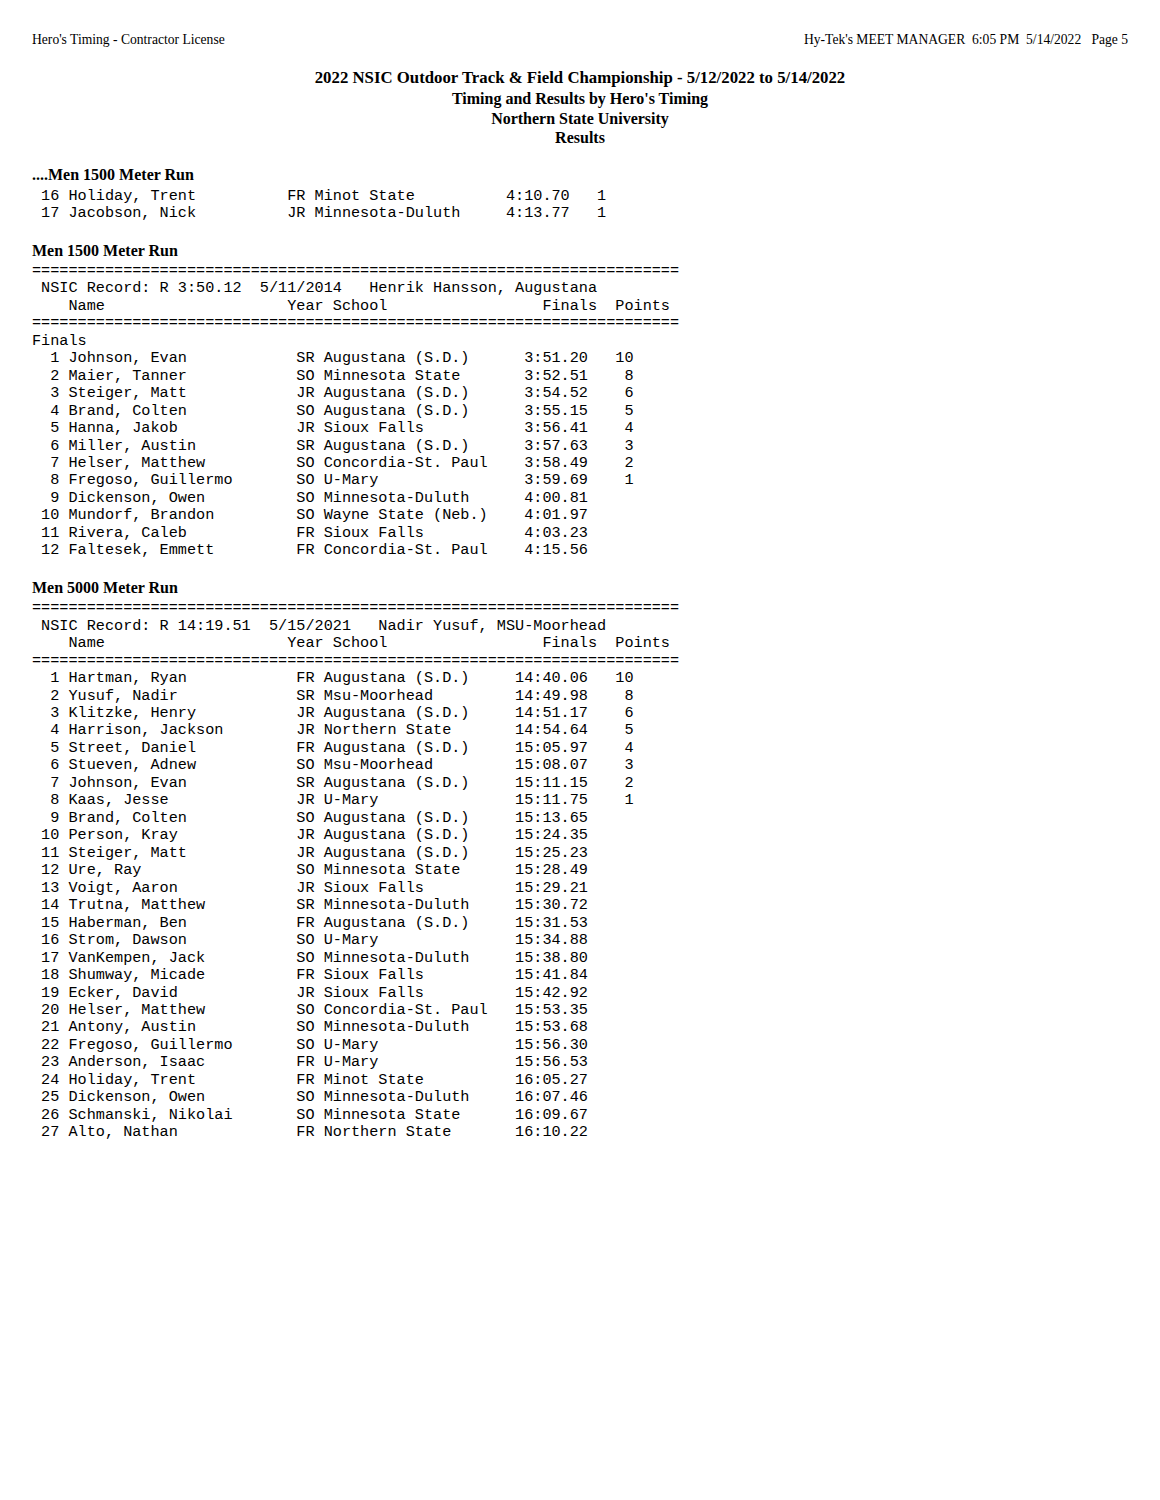Hero's Timing - Contractor License Hy-Tek's MEET MANAGER 6:05 PM 5/14/2022 Page 5
2022 NSIC Outdoor Track & Field Championship - 5/12/2022 to 5/14/2022
Timing and Results by Hero's Timing
Northern State University
Results
....Men 1500 Meter Run
 16 Holiday, Trent          FR Minot State          4:10.70   1
 17 Jacobson, Nick          JR Minnesota-Duluth     4:13.77   1
Men 1500 Meter Run
=======================================================================
 NSIC Record: R 3:50.12  5/11/2014   Henrik Hansson, Augustana
    Name                    Year School                 Finals  Points
=======================================================================
Finals
  1 Johnson, Evan            SR Augustana (S.D.)      3:51.20   10
  2 Maier, Tanner            SO Minnesota State       3:52.51    8
  3 Steiger, Matt            JR Augustana (S.D.)      3:54.52    6
  4 Brand, Colten            SO Augustana (S.D.)      3:55.15    5
  5 Hanna, Jakob             JR Sioux Falls           3:56.41    4
  6 Miller, Austin           SR Augustana (S.D.)      3:57.63    3
  7 Helser, Matthew          SO Concordia-St. Paul    3:58.49    2
  8 Fregoso, Guillermo       SO U-Mary                3:59.69    1
  9 Dickenson, Owen          SO Minnesota-Duluth      4:00.81
 10 Mundorf, Brandon         SO Wayne State (Neb.)    4:01.97
 11 Rivera, Caleb            FR Sioux Falls           4:03.23
 12 Faltesek, Emmett         FR Concordia-St. Paul    4:15.56
Men 5000 Meter Run
=======================================================================
 NSIC Record: R 14:19.51  5/15/2021   Nadir Yusuf, MSU-Moorhead
    Name                    Year School                 Finals  Points
=======================================================================
  1 Hartman, Ryan            FR Augustana (S.D.)     14:40.06   10
  2 Yusuf, Nadir             SR Msu-Moorhead         14:49.98    8
  3 Klitzke, Henry           JR Augustana (S.D.)     14:51.17    6
  4 Harrison, Jackson        JR Northern State       14:54.64    5
  5 Street, Daniel           FR Augustana (S.D.)     15:05.97    4
  6 Stueven, Adnew           SO Msu-Moorhead         15:08.07    3
  7 Johnson, Evan            SR Augustana (S.D.)     15:11.15    2
  8 Kaas, Jesse              JR U-Mary               15:11.75    1
  9 Brand, Colten            SO Augustana (S.D.)     15:13.65
 10 Person, Kray             JR Augustana (S.D.)     15:24.35
 11 Steiger, Matt            JR Augustana (S.D.)     15:25.23
 12 Ure, Ray                 SO Minnesota State      15:28.49
 13 Voigt, Aaron             JR Sioux Falls          15:29.21
 14 Trutna, Matthew          SR Minnesota-Duluth     15:30.72
 15 Haberman, Ben            FR Augustana (S.D.)     15:31.53
 16 Strom, Dawson            SO U-Mary               15:34.88
 17 VanKempen, Jack          SO Minnesota-Duluth     15:38.80
 18 Shumway, Micade          FR Sioux Falls          15:41.84
 19 Ecker, David             JR Sioux Falls          15:42.92
 20 Helser, Matthew          SO Concordia-St. Paul   15:53.35
 21 Antony, Austin           SO Minnesota-Duluth     15:53.68
 22 Fregoso, Guillermo       SO U-Mary               15:56.30
 23 Anderson, Isaac          FR U-Mary               15:56.53
 24 Holiday, Trent           FR Minot State          16:05.27
 25 Dickenson, Owen          SO Minnesota-Duluth     16:07.46
 26 Schmanski, Nikolai       SO Minnesota State      16:09.67
 27 Alto, Nathan             FR Northern State       16:10.22